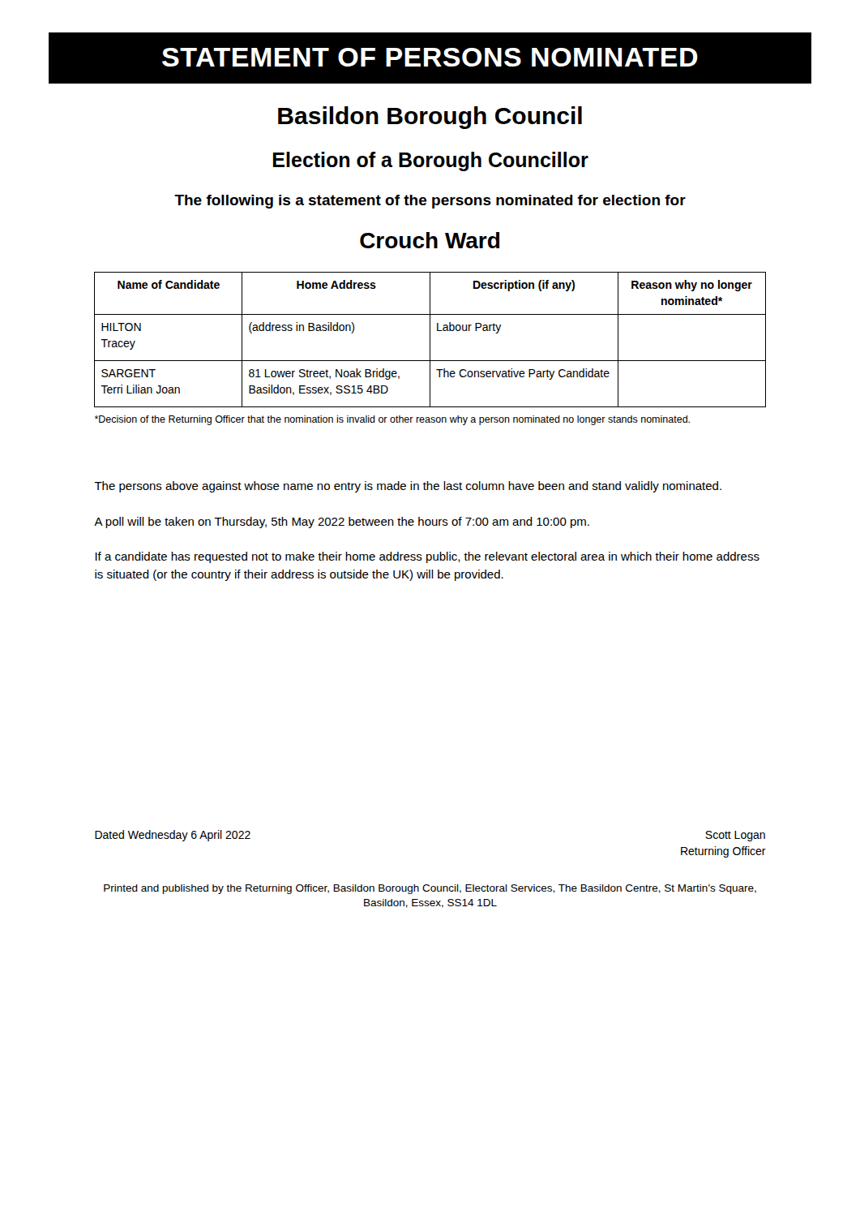STATEMENT OF PERSONS NOMINATED
Basildon Borough Council
Election of a Borough Councillor
The following is a statement of the persons nominated for election for
Crouch Ward
| Name of Candidate | Home Address | Description (if any) | Reason why no longer nominated* |
| --- | --- | --- | --- |
| HILTON Tracey | (address in Basildon) | Labour Party | |
| SARGENT Terri Lilian Joan | 81 Lower Street, Noak Bridge, Basildon, Essex, SS15 4BD | The Conservative Party Candidate | |
*Decision of the Returning Officer that the nomination is invalid or other reason why a person nominated no longer stands nominated.
The persons above against whose name no entry is made in the last column have been and stand validly nominated.
A poll will be taken on Thursday, 5th May 2022 between the hours of 7:00 am and 10:00 pm.
If a candidate has requested not to make their home address public, the relevant electoral area in which their home address is situated (or the country if their address is outside the UK) will be provided.
Dated Wednesday 6 April 2022
Scott Logan
Returning Officer
Printed and published by the Returning Officer, Basildon Borough Council, Electoral Services, The Basildon Centre, St Martin's Square, Basildon, Essex, SS14 1DL